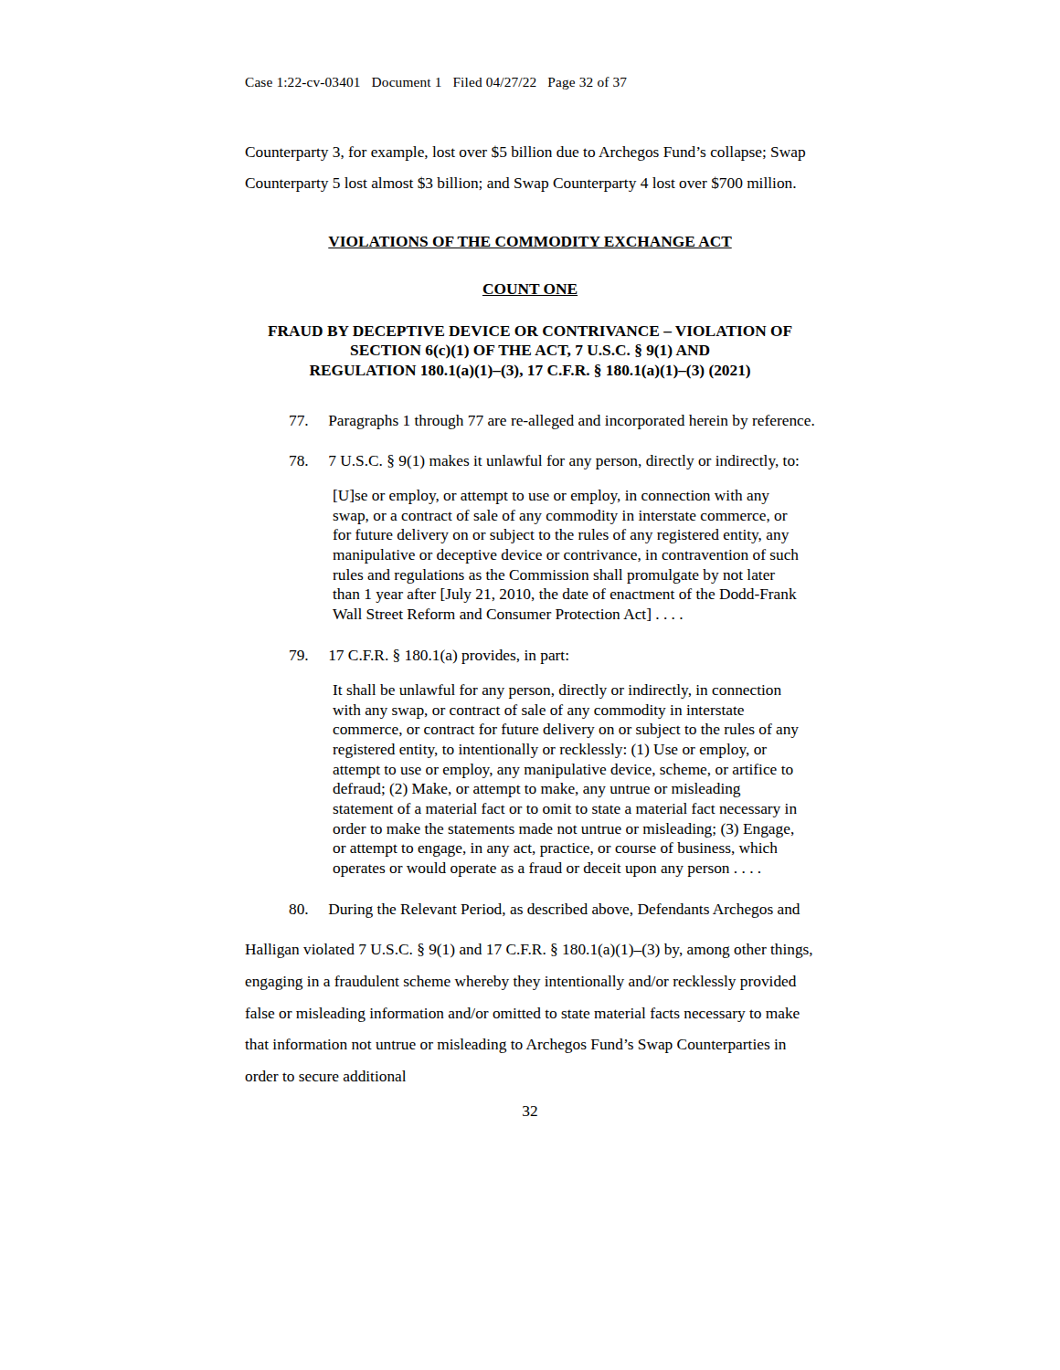Case 1:22-cv-03401 Document 1 Filed 04/27/22 Page 32 of 37
Counterparty 3, for example, lost over $5 billion due to Archegos Fund’s collapse; Swap Counterparty 5 lost almost $3 billion; and Swap Counterparty 4 lost over $700 million.
VIOLATIONS OF THE COMMODITY EXCHANGE ACT
COUNT ONE
FRAUD BY DECEPTIVE DEVICE OR CONTRIVANCE – VIOLATION OF
SECTION 6(c)(1) OF THE ACT, 7 U.S.C. § 9(1) AND
REGULATION 180.1(a)(1)–(3), 17 C.F.R. § 180.1(a)(1)–(3) (2021)
77.
Paragraphs 1 through 77 are re-alleged and incorporated herein by reference.
78.
7 U.S.C. § 9(1) makes it unlawful for any person, directly or indirectly, to:
[U]se or employ, or attempt to use or employ, in connection with any swap, or a contract of sale of any commodity in interstate commerce, or for future delivery on or subject to the rules of any registered entity, any manipulative or deceptive device or contrivance, in contravention of such rules and regulations as the Commission shall promulgate by not later than 1 year after [July 21, 2010, the date of enactment of the Dodd-Frank Wall Street Reform and Consumer Protection Act] . . . .
79.
17 C.F.R. § 180.1(a) provides, in part:
It shall be unlawful for any person, directly or indirectly, in connection with any swap, or contract of sale of any commodity in interstate commerce, or contract for future delivery on or subject to the rules of any registered entity, to intentionally or recklessly: (1) Use or employ, or attempt to use or employ, any manipulative device, scheme, or artifice to defraud; (2) Make, or attempt to make, any untrue or misleading statement of a material fact or to omit to state a material fact necessary in order to make the statements made not untrue or misleading; (3) Engage, or attempt to engage, in any act, practice, or course of business, which operates or would operate as a fraud or deceit upon any person . . . .
80.
During the Relevant Period, as described above, Defendants Archegos and
Halligan violated 7 U.S.C. § 9(1) and 17 C.F.R. § 180.1(a)(1)–(3) by, among other things, engaging in a fraudulent scheme whereby they intentionally and/or recklessly provided false or misleading information and/or omitted to state material facts necessary to make that information not untrue or misleading to Archegos Fund’s Swap Counterparties in order to secure additional
32